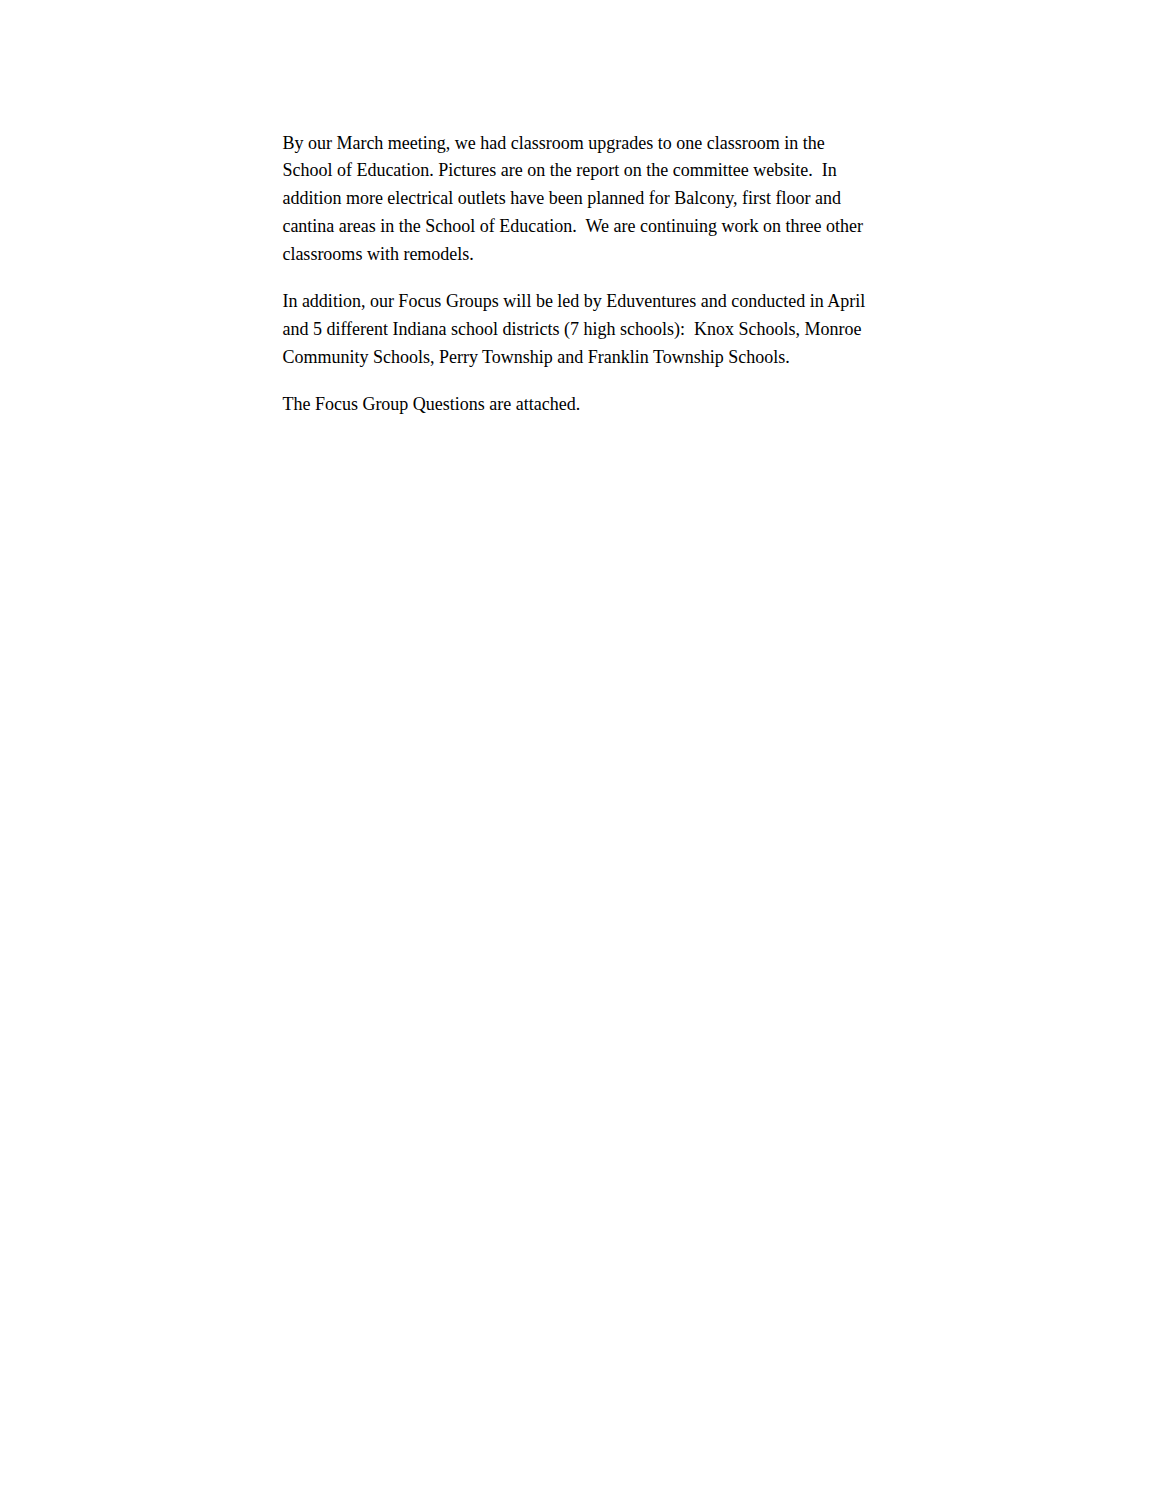By our March meeting, we had classroom upgrades to one classroom in the School of Education. Pictures are on the report on the committee website. In addition more electrical outlets have been planned for Balcony, first floor and cantina areas in the School of Education. We are continuing work on three other classrooms with remodels.
In addition, our Focus Groups will be led by Eduventures and conducted in April and 5 different Indiana school districts (7 high schools): Knox Schools, Monroe Community Schools, Perry Township and Franklin Township Schools.
The Focus Group Questions are attached.